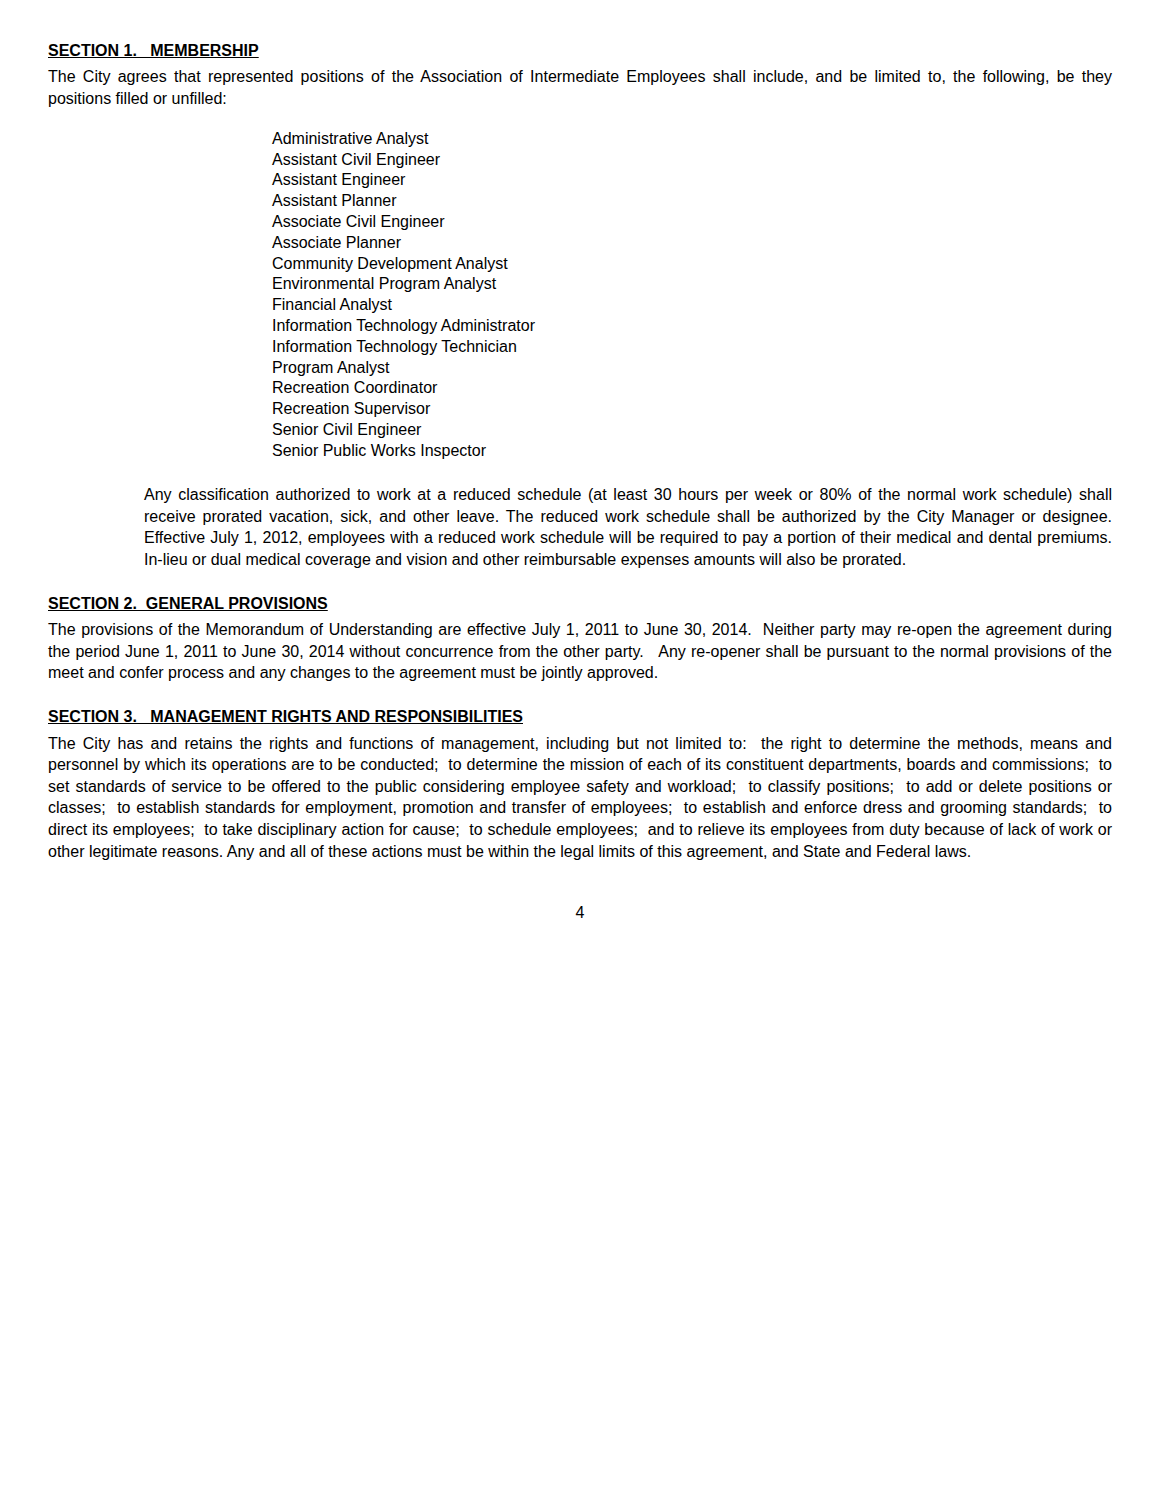SECTION 1. MEMBERSHIP
The City agrees that represented positions of the Association of Intermediate Employees shall include, and be limited to, the following, be they positions filled or unfilled:
Administrative Analyst
Assistant Civil Engineer
Assistant Engineer
Assistant Planner
Associate Civil Engineer
Associate Planner
Community Development Analyst
Environmental Program Analyst
Financial Analyst
Information Technology Administrator
Information Technology Technician
Program Analyst
Recreation Coordinator
Recreation Supervisor
Senior Civil Engineer
Senior Public Works Inspector
Any classification authorized to work at a reduced schedule (at least 30 hours per week or 80% of the normal work schedule) shall receive prorated vacation, sick, and other leave. The reduced work schedule shall be authorized by the City Manager or designee. Effective July 1, 2012, employees with a reduced work schedule will be required to pay a portion of their medical and dental premiums. In-lieu or dual medical coverage and vision and other reimbursable expenses amounts will also be prorated.
SECTION 2. GENERAL PROVISIONS
The provisions of the Memorandum of Understanding are effective July 1, 2011 to June 30, 2014. Neither party may re-open the agreement during the period June 1, 2011 to June 30, 2014 without concurrence from the other party. Any re-opener shall be pursuant to the normal provisions of the meet and confer process and any changes to the agreement must be jointly approved.
SECTION 3. MANAGEMENT RIGHTS AND RESPONSIBILITIES
The City has and retains the rights and functions of management, including but not limited to: the right to determine the methods, means and personnel by which its operations are to be conducted; to determine the mission of each of its constituent departments, boards and commissions; to set standards of service to be offered to the public considering employee safety and workload; to classify positions; to add or delete positions or classes; to establish standards for employment, promotion and transfer of employees; to establish and enforce dress and grooming standards; to direct its employees; to take disciplinary action for cause; to schedule employees; and to relieve its employees from duty because of lack of work or other legitimate reasons. Any and all of these actions must be within the legal limits of this agreement, and State and Federal laws.
4